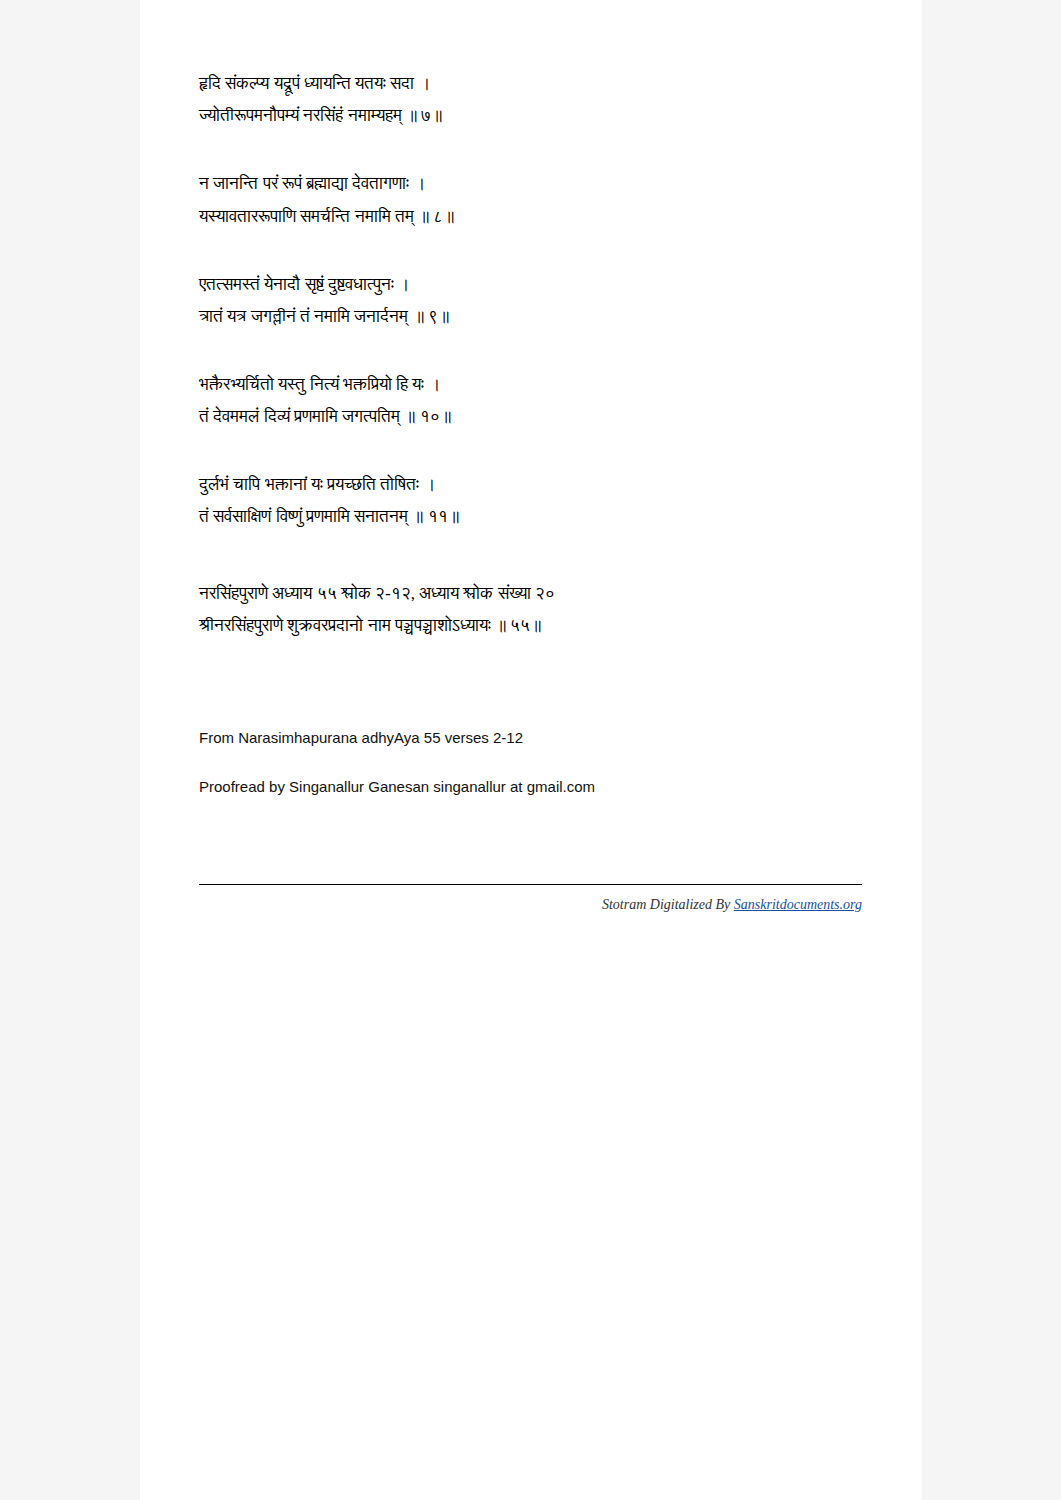हृदि संकल्प्य यद्रूपं ध्यायन्ति यतयः सदा ।
ज्योतीरूपमनौपम्यं नरसिंहं नमाम्यहम् ॥ ७॥
न जानन्ति परं रूपं ब्रह्माद्या देवतागणाः ।
यस्यावताररूपाणि समर्चन्ति नमामि तम् ॥ ८॥
एतत्समस्तं येनादौ सृष्टं दुष्टवधात्पुनः ।
त्रातं यत्र जगल्लीनं तं नमामि जनार्दनम् ॥ ९॥
भक्तैरभ्यर्चितो यस्तु नित्यं भक्तप्रियो हि यः ।
तं देवममलं दिव्यं प्रणमामि जगत्पतिम् ॥ १०॥
दुर्लभं चापि भक्तानां यः प्रयच्छति तोषितः ।
तं सर्वसाक्षिणं विष्णुं प्रणमामि सनातनम् ॥ ११॥
नरसिंहपुराणे अध्याय ५५ श्लोक २-१२, अध्याय श्लोक संख्या २०
श्रीनरसिंहपुराणे शुक्रवरप्रदानो नाम पञ्चपञ्चाशोऽध्यायः ॥ ५५॥
From Narasimhapurana adhyAya 55 verses 2-12
Proofread by Singanallur Ganesan singanallur at gmail.com
Stotram Digitalized By Sanskritdocuments.org